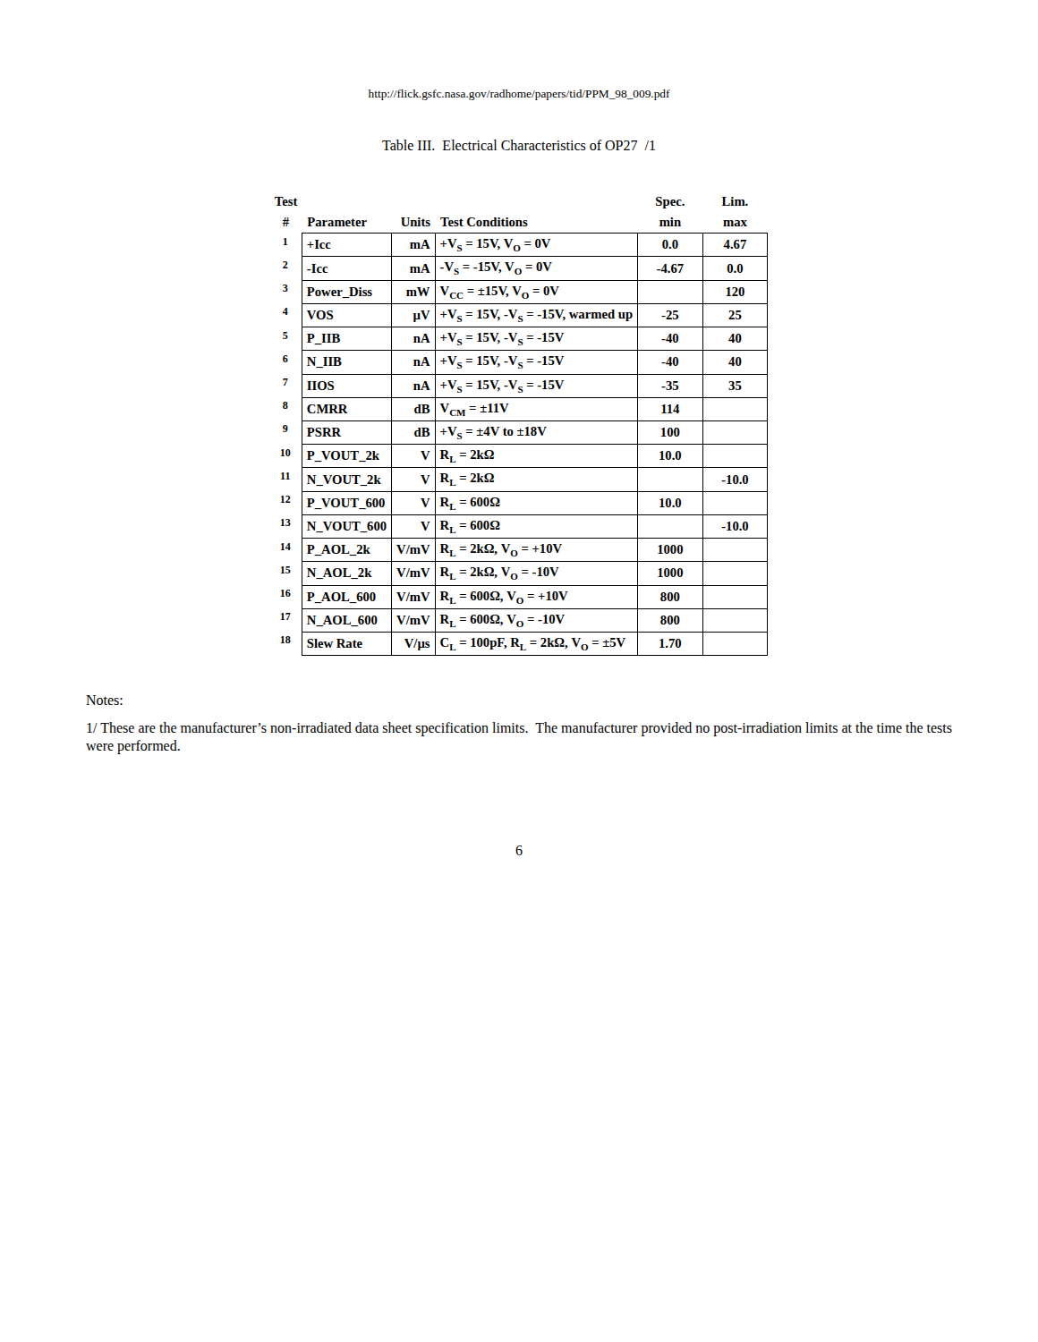http://flick.gsfc.nasa.gov/radhome/papers/tid/PPM_98_009.pdf
Table III. Electrical Characteristics of OP27 /1
| Test | | | | Spec. | Lim. |
| --- | --- | --- | --- | --- | --- |
| # | Parameter | Units | Test Conditions | min | max |
| 1 | +Icc | mA | +V S = 15V, V O = 0V | 0.0 | 4.67 |
| 2 | -Icc | mA | -V S = -15V, V O = 0V | -4.67 | 0.0 |
| 3 | Power_Diss | mW | V CC = ±15V, V O = 0V | | 120 |
| 4 | VOS | µV | +V S = 15V, -V S = -15V, warmed up | -25 | 25 |
| 5 | P_IIB | nA | +V S = 15V, -V S = -15V | -40 | 40 |
| 6 | N_IIB | nA | +V S = 15V, -V S = -15V | -40 | 40 |
| 7 | IIOS | nA | +V S = 15V, -V S = -15V | -35 | 35 |
| 8 | CMRR | dB | V CM = ±11V | 114 | |
| 9 | PSRR | dB | +V S = ±4V to ±18V | 100 | |
| 10 | P_VOUT_2k | V | R L = 2kΩ | 10.0 | |
| 11 | N_VOUT_2k | V | R L = 2kΩ | | -10.0 |
| 12 | P_VOUT_600 | V | R L = 600Ω | 10.0 | |
| 13 | N_VOUT_600 | V | R L = 600Ω | | -10.0 |
| 14 | P_AOL_2k | V/mV | R L = 2kΩ, V O = +10V | 1000 | |
| 15 | N_AOL_2k | V/mV | R L = 2kΩ, V O = -10V | 1000 | |
| 16 | P_AOL_600 | V/mV | R L = 600Ω, V O = +10V | 800 | |
| 17 | N_AOL_600 | V/mV | R L = 600Ω, V O = -10V | 800 | |
| 18 | Slew Rate | V/µs | C L = 100pF, R L = 2kΩ, V O = ±5V | 1.70 | |
Notes:
1/ These are the manufacturer’s non-irradiated data sheet specification limits. The manufacturer provided no post-irradiation limits at the time the tests were performed.
6